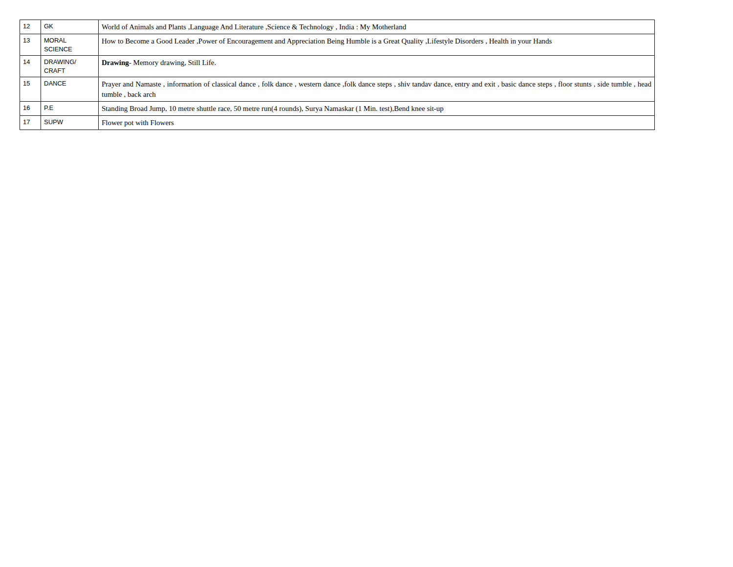| 12 | GK | World of Animals and Plants ,Language And Literature ,Science & Technology , India : My Motherland |
| 13 | MORAL SCIENCE | How to Become a Good Leader ,Power of Encouragement and Appreciation Being Humble is a Great Quality ,Lifestyle Disorders , Health in your Hands |
| 14 | DRAWING/ CRAFT | Drawing - Memory drawing, Still Life. |
| 15 | DANCE | Prayer and Namaste , information of classical dance , folk dance , western dance ,folk dance steps , shiv tandav dance, entry and exit , basic dance steps , floor stunts , side tumble , head tumble , back arch |
| 16 | P.E | Standing Broad Jump, 10 metre shuttle race, 50 metre run(4 rounds), Surya Namaskar (1 Min. test),Bend knee sit-up |
| 17 | SUPW | Flower pot with Flowers |